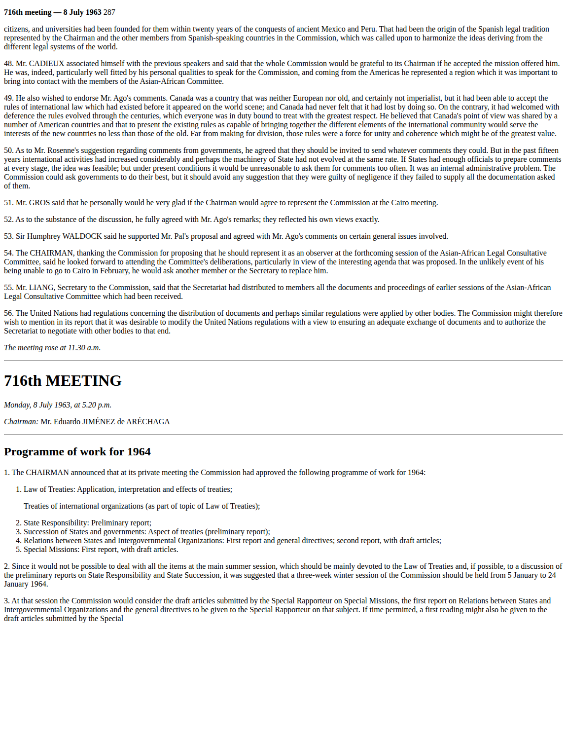716th meeting — 8 July 1963 287
citizens, and universities had been founded for them within twenty years of the conquests of ancient Mexico and Peru. That had been the origin of the Spanish legal tradition represented by the Chairman and the other members from Spanish-speaking countries in the Commission, which was called upon to harmonize the ideas deriving from the different legal systems of the world.
48. Mr. CADIEUX associated himself with the previous speakers and said that the whole Commission would be grateful to its Chairman if he accepted the mission offered him. He was, indeed, particularly well fitted by his personal qualities to speak for the Commission, and coming from the Americas he represented a region which it was important to bring into contact with the members of the Asian-African Committee.
49. He also wished to endorse Mr. Ago's comments. Canada was a country that was neither European nor old, and certainly not imperialist, but it had been able to accept the rules of international law which had existed before it appeared on the world scene; and Canada had never felt that it had lost by doing so. On the contrary, it had welcomed with deference the rules evolved through the centuries, which everyone was in duty bound to treat with the greatest respect. He believed that Canada's point of view was shared by a number of American countries and that to present the existing rules as capable of bringing together the different elements of the international community would serve the interests of the new countries no less than those of the old. Far from making for division, those rules were a force for unity and coherence which might be of the greatest value.
50. As to Mr. Rosenne's suggestion regarding comments from governments, he agreed that they should be invited to send whatever comments they could. But in the past fifteen years international activities had increased considerably and perhaps the machinery of State had not evolved at the same rate. If States had enough officials to prepare comments at every stage, the idea was feasible; but under present conditions it would be unreasonable to ask them for comments too often. It was an internal administrative problem. The Commission could ask governments to do their best, but it should avoid any suggestion that they were guilty of negligence if they failed to supply all the documentation asked of them.
51. Mr. GROS said that he personally would be very glad if the Chairman would agree to represent the Commission at the Cairo meeting.
52. As to the substance of the discussion, he fully agreed with Mr. Ago's remarks; they reflected his own views exactly.
53. Sir Humphrey WALDOCK said he supported Mr. Pal's proposal and agreed with Mr. Ago's comments on certain general issues involved.
54. The CHAIRMAN, thanking the Commission for proposing that he should represent it as an observer at the forthcoming session of the Asian-African Legal Consultative Committee, said he looked forward to attending the Committee's deliberations, particularly in view of the interesting agenda that was proposed. In the unlikely event of his being unable to go to Cairo in February, he would ask another member or the Secretary to replace him.
55. Mr. LIANG, Secretary to the Commission, said that the Secretariat had distributed to members all the documents and proceedings of earlier sessions of the Asian-African Legal Consultative Committee which had been received.
56. The United Nations had regulations concerning the distribution of documents and perhaps similar regulations were applied by other bodies. The Commission might therefore wish to mention in its report that it was desirable to modify the United Nations regulations with a view to ensuring an adequate exchange of documents and to authorize the Secretariat to negotiate with other bodies to that end.
The meeting rose at 11.30 a.m.
716th MEETING
Monday, 8 July 1963, at 5.20 p.m.
Chairman: Mr. Eduardo JIMÉNEZ de ARÉCHAGA
Programme of work for 1964
1. The CHAIRMAN announced that at its private meeting the Commission had approved the following programme of work for 1964:
Law of Treaties: Application, interpretation and effects of treaties;
Treaties of international organizations (as part of topic of Law of Treaties);
State Responsibility: Preliminary report;
Succession of States and governments: Aspect of treaties (preliminary report);
Relations between States and Intergovernmental Organizations: First report and general directives; second report, with draft articles;
Special Missions: First report, with draft articles.
2. Since it would not be possible to deal with all the items at the main summer session, which should be mainly devoted to the Law of Treaties and, if possible, to a discussion of the preliminary reports on State Responsibility and State Succession, it was suggested that a three-week winter session of the Commission should be held from 5 January to 24 January 1964.
3. At that session the Commission would consider the draft articles submitted by the Special Rapporteur on Special Missions, the first report on Relations between States and Intergovernmental Organizations and the general directives to be given to the Special Rapporteur on that subject. If time permitted, a first reading might also be given to the draft articles submitted by the Special